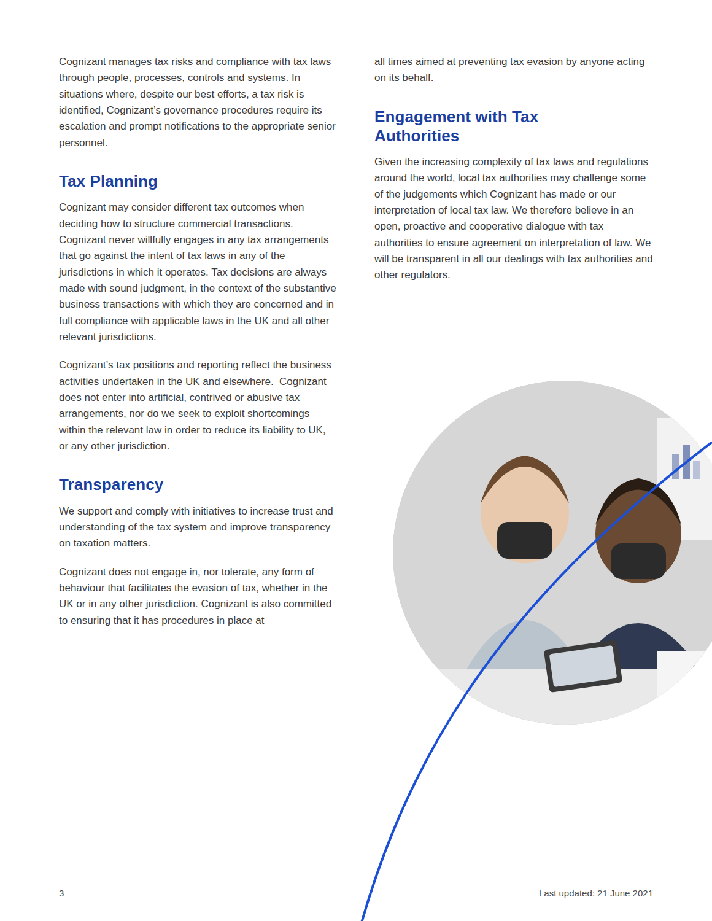Cognizant manages tax risks and compliance with tax laws through people, processes, controls and systems. In situations where, despite our best efforts, a tax risk is identified, Cognizant’s governance procedures require its escalation and prompt notifications to the appropriate senior personnel.
Tax Planning
Cognizant may consider different tax outcomes when deciding how to structure commercial transactions. Cognizant never willfully engages in any tax arrangements that go against the intent of tax laws in any of the jurisdictions in which it operates. Tax decisions are always made with sound judgment, in the context of the substantive business transactions with which they are concerned and in full compliance with applicable laws in the UK and all other relevant jurisdictions.
Cognizant’s tax positions and reporting reflect the business activities undertaken in the UK and elsewhere. Cognizant does not enter into artificial, contrived or abusive tax arrangements, nor do we seek to exploit shortcomings within the relevant law in order to reduce its liability to UK, or any other jurisdiction.
Transparency
We support and comply with initiatives to increase trust and understanding of the tax system and improve transparency on taxation matters.
Cognizant does not engage in, nor tolerate, any form of behaviour that facilitates the evasion of tax, whether in the UK or in any other jurisdiction. Cognizant is also committed to ensuring that it has procedures in place at
all times aimed at preventing tax evasion by anyone acting on its behalf.
Engagement with Tax
Authorities
Given the increasing complexity of tax laws and regulations around the world, local tax authorities may challenge some of the judgements which Cognizant has made or our interpretation of local tax law. We therefore believe in an open, proactive and cooperative dialogue with tax authorities to ensure agreement on interpretation of law. We will be transparent in all our dealings with tax authorities and other regulators.
3 Last updated: 21 June 2021